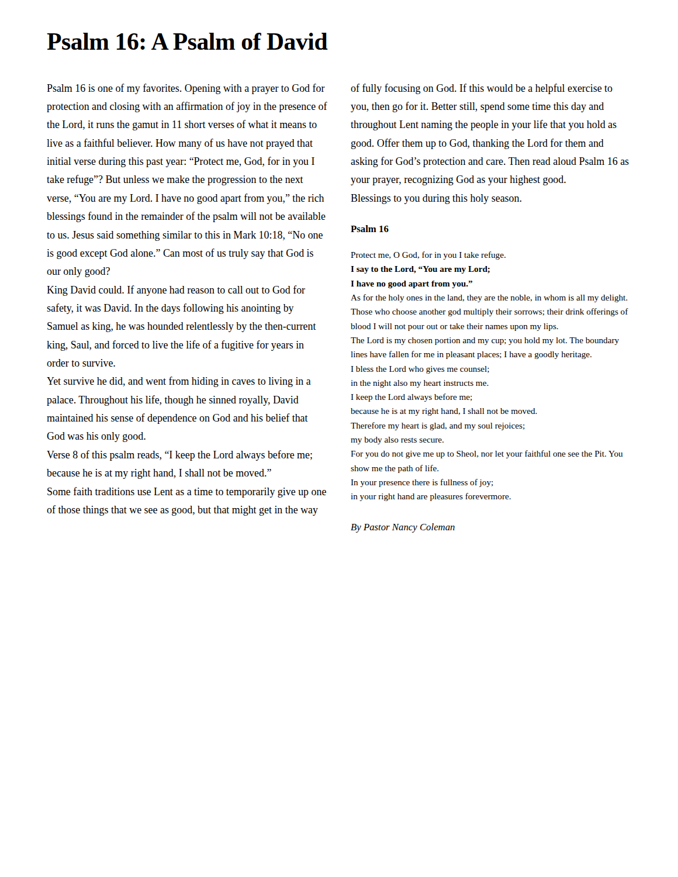Psalm 16: A Psalm of David
Psalm 16 is one of my favorites. Opening with a prayer to God for protection and closing with an affirmation of joy in the presence of the Lord, it runs the gamut in 11 short verses of what it means to live as a faithful believer. How many of us have not prayed that initial verse during this past year: “Protect me, God, for in you I take refuge”? But unless we make the progression to the next verse, “You are my Lord. I have no good apart from you,” the rich blessings found in the remainder of the psalm will not be available to us. Jesus said something similar to this in Mark 10:18, “No one is good except God alone.” Can most of us truly say that God is our only good?
King David could. If anyone had reason to call out to God for safety, it was David. In the days following his anointing by Samuel as king, he was hounded relentlessly by the then-current king, Saul, and forced to live the life of a fugitive for years in order to survive.
Yet survive he did, and went from hiding in caves to living in a palace. Throughout his life, though he sinned royally, David maintained his sense of dependence on God and his belief that God was his only good.
Verse 8 of this psalm reads, “I keep the Lord always before me; because he is at my right hand, I shall not be moved.”
Some faith traditions use Lent as a time to temporarily give up one of those things that we see as good, but that might get in the way of fully focusing on God. If this would be a helpful exercise to you, then go for it. Better still, spend some time this day and throughout Lent naming the people in your life that you hold as good. Offer them up to God, thanking the Lord for them and asking for God’s protection and care. Then read aloud Psalm 16 as your prayer, recognizing God as your highest good.
Blessings to you during this holy season.
Psalm 16
Protect me, O God, for in you I take refuge.
I say to the Lord, “You are my Lord;
I have no good apart from you.”
As for the holy ones in the land, they are the noble, in whom is all my delight.
Those who choose another god multiply their sorrows; their drink offerings of blood I will not pour out or take their names upon my lips.
The Lord is my chosen portion and my cup; you hold my lot. The boundary lines have fallen for me in pleasant places; I have a goodly heritage.
I bless the Lord who gives me counsel;
in the night also my heart instructs me.
I keep the Lord always before me;
because he is at my right hand, I shall not be moved.
Therefore my heart is glad, and my soul rejoices;
my body also rests secure.
For you do not give me up to Sheol, nor let your faithful one see the Pit. You show me the path of life.
In your presence there is fullness of joy;
in your right hand are pleasures forevermore.
By Pastor Nancy Coleman